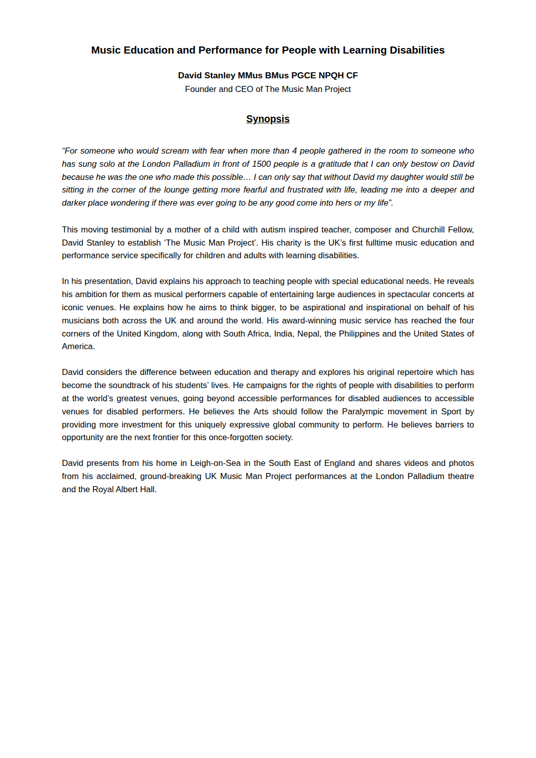Music Education and Performance for People with Learning Disabilities
David Stanley MMus BMus PGCE NPQH CF
Founder and CEO of The Music Man Project
Synopsis
“For someone who would scream with fear when more than 4 people gathered in the room to someone who has sung solo at the London Palladium in front of 1500 people is a gratitude that I can only bestow on David because he was the one who made this possible… I can only say that without David my daughter would still be sitting in the corner of the lounge getting more fearful and frustrated with life, leading me into a deeper and darker place wondering if there was ever going to be any good come into hers or my life”.
This moving testimonial by a mother of a child with autism inspired teacher, composer and Churchill Fellow, David Stanley to establish ‘The Music Man Project’. His charity is the UK’s first fulltime music education and performance service specifically for children and adults with learning disabilities.
In his presentation, David explains his approach to teaching people with special educational needs. He reveals his ambition for them as musical performers capable of entertaining large audiences in spectacular concerts at iconic venues. He explains how he aims to think bigger, to be aspirational and inspirational on behalf of his musicians both across the UK and around the world. His award-winning music service has reached the four corners of the United Kingdom, along with South Africa, India, Nepal, the Philippines and the United States of America.
David considers the difference between education and therapy and explores his original repertoire which has become the soundtrack of his students’ lives. He campaigns for the rights of people with disabilities to perform at the world’s greatest venues, going beyond accessible performances for disabled audiences to accessible venues for disabled performers. He believes the Arts should follow the Paralympic movement in Sport by providing more investment for this uniquely expressive global community to perform. He believes barriers to opportunity are the next frontier for this once-forgotten society.
David presents from his home in Leigh-on-Sea in the South East of England and shares videos and photos from his acclaimed, ground-breaking UK Music Man Project performances at the London Palladium theatre and the Royal Albert Hall.